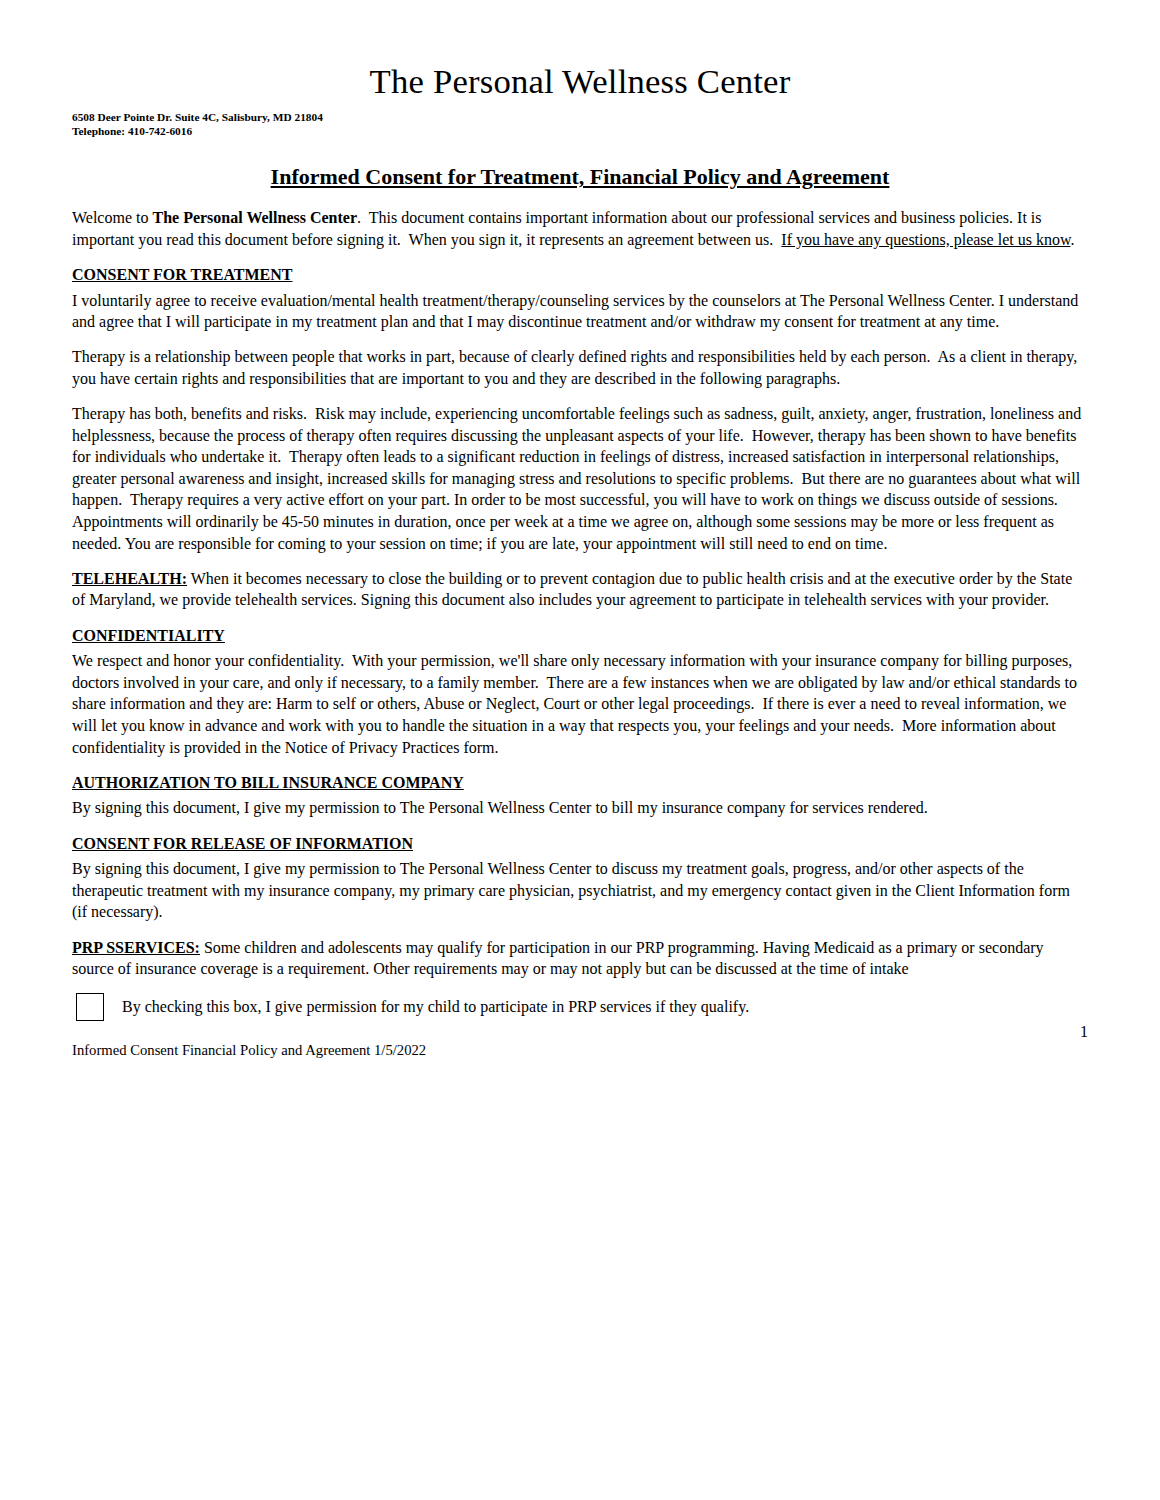The Personal Wellness Center
6508 Deer Pointe Dr. Suite 4C, Salisbury, MD 21804
Telephone: 410-742-6016
Informed Consent for Treatment, Financial Policy and Agreement
Welcome to The Personal Wellness Center. This document contains important information about our professional services and business policies. It is important you read this document before signing it. When you sign it, it represents an agreement between us. If you have any questions, please let us know.
CONSENT FOR TREATMENT
I voluntarily agree to receive evaluation/mental health treatment/therapy/counseling services by the counselors at The Personal Wellness Center. I understand and agree that I will participate in my treatment plan and that I may discontinue treatment and/or withdraw my consent for treatment at any time.
Therapy is a relationship between people that works in part, because of clearly defined rights and responsibilities held by each person. As a client in therapy, you have certain rights and responsibilities that are important to you and they are described in the following paragraphs.
Therapy has both, benefits and risks. Risk may include, experiencing uncomfortable feelings such as sadness, guilt, anxiety, anger, frustration, loneliness and helplessness, because the process of therapy often requires discussing the unpleasant aspects of your life. However, therapy has been shown to have benefits for individuals who undertake it. Therapy often leads to a significant reduction in feelings of distress, increased satisfaction in interpersonal relationships, greater personal awareness and insight, increased skills for managing stress and resolutions to specific problems. But there are no guarantees about what will happen. Therapy requires a very active effort on your part. In order to be most successful, you will have to work on things we discuss outside of sessions. Appointments will ordinarily be 45-50 minutes in duration, once per week at a time we agree on, although some sessions may be more or less frequent as needed. You are responsible for coming to your session on time; if you are late, your appointment will still need to end on time.
TELEHEALTH: When it becomes necessary to close the building or to prevent contagion due to public health crisis and at the executive order by the State of Maryland, we provide telehealth services. Signing this document also includes your agreement to participate in telehealth services with your provider.
CONFIDENTIALITY
We respect and honor your confidentiality. With your permission, we'll share only necessary information with your insurance company for billing purposes, doctors involved in your care, and only if necessary, to a family member. There are a few instances when we are obligated by law and/or ethical standards to share information and they are: Harm to self or others, Abuse or Neglect, Court or other legal proceedings. If there is ever a need to reveal information, we will let you know in advance and work with you to handle the situation in a way that respects you, your feelings and your needs. More information about confidentiality is provided in the Notice of Privacy Practices form.
AUTHORIZATION TO BILL INSURANCE COMPANY
By signing this document, I give my permission to The Personal Wellness Center to bill my insurance company for services rendered.
CONSENT FOR RELEASE OF INFORMATION
By signing this document, I give my permission to The Personal Wellness Center to discuss my treatment goals, progress, and/or other aspects of the therapeutic treatment with my insurance company, my primary care physician, psychiatrist, and my emergency contact given in the Client Information form (if necessary).
PRP SSERVICES: Some children and adolescents may qualify for participation in our PRP programming. Having Medicaid as a primary or secondary source of insurance coverage is a requirement. Other requirements may or may not apply but can be discussed at the time of intake
By checking this box, I give permission for my child to participate in PRP services if they qualify.
1 Informed Consent Financial Policy and Agreement 1/5/2022